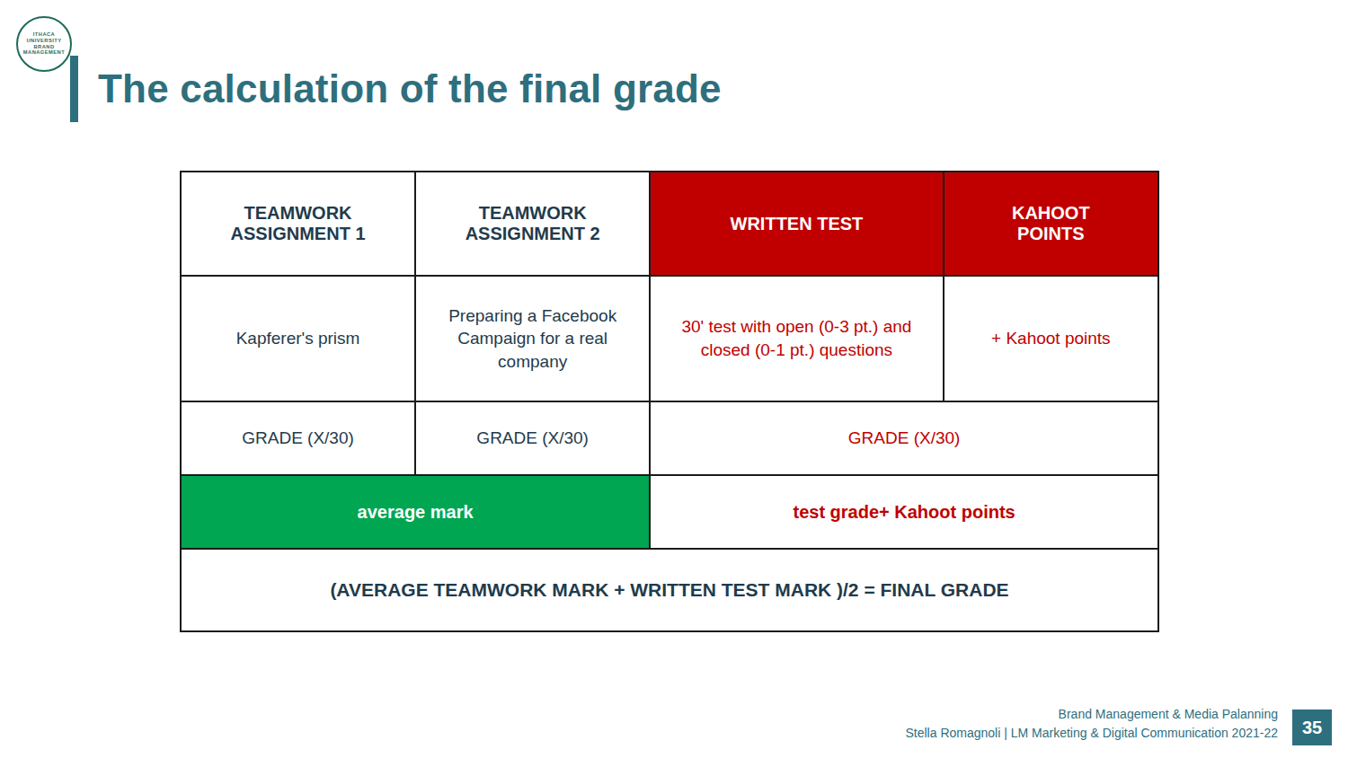Ithaca University
Brand Management
The calculation of the final grade
| TEAMWORK ASSIGNMENT 1 | TEAMWORK ASSIGNMENT 2 | WRITTEN TEST | KAHOOT POINTS |
| --- | --- | --- | --- |
| Kapferer's prism | Preparing a Facebook Campaign for a real company | 30' test with open (0-3 pt.) and closed (0-1 pt.) questions | + Kahoot points |
| GRADE (X/30) | GRADE (X/30) | GRADE (X/30) |
| average mark | test grade+ Kahoot points |
| (AVERAGE TEAMWORK MARK + WRITTEN TEST MARK )/2 = FINAL GRADE |
Brand Management & Media Palanning
Stella Romagnoli | LM Marketing & Digital Communication 2021-22
35